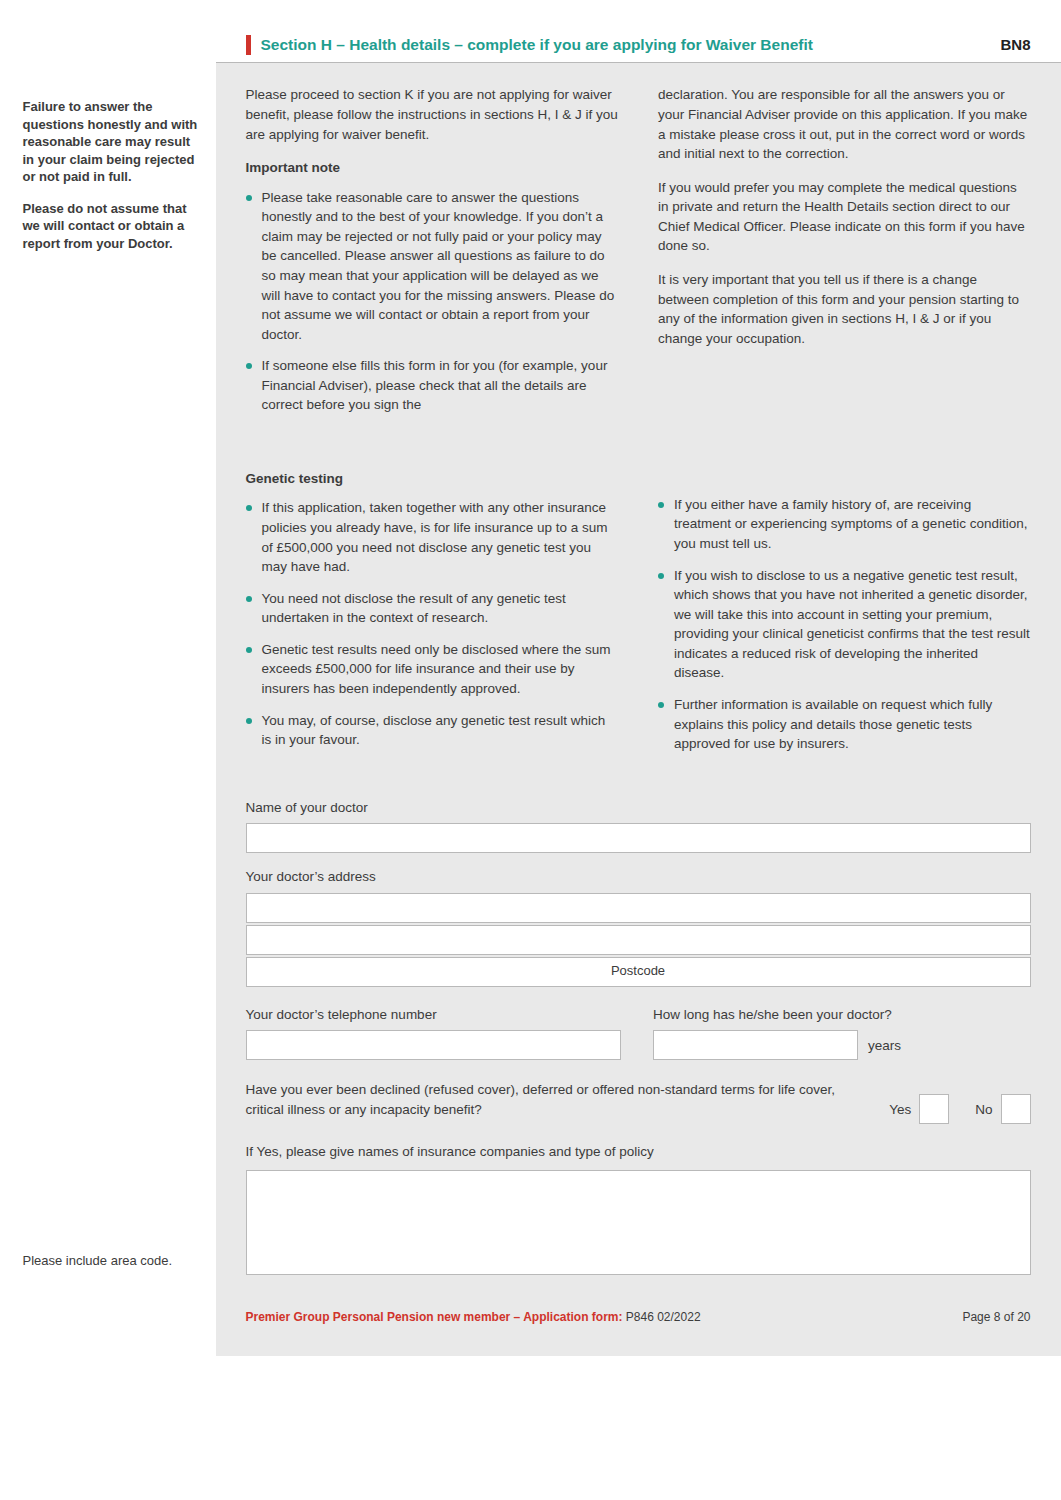Failure to answer the questions honestly and with reasonable care may result in your claim being rejected or not paid in full.
Please do not assume that we will contact or obtain a report from your Doctor.
Please include area code.
Section H – Health details – complete if you are applying for Waiver Benefit
BN8
Please proceed to section K if you are not applying for waiver benefit, please follow the instructions in sections H, I & J if you are applying for waiver benefit.
Important note
Please take reasonable care to answer the questions honestly and to the best of your knowledge. If you don’t a claim may be rejected or not fully paid or your policy may be cancelled. Please answer all questions as failure to do so may mean that your application will be delayed as we will have to contact you for the missing answers. Please do not assume we will contact or obtain a report from your doctor.
If someone else fills this form in for you (for example, your Financial Adviser), please check that all the details are correct before you sign the
declaration. You are responsible for all the answers you or your Financial Adviser provide on this application. If you make a mistake please cross it out, put in the correct word or words and initial next to the correction.
If you would prefer you may complete the medical questions in private and return the Health Details section direct to our Chief Medical Officer. Please indicate on this form if you have done so.
It is very important that you tell us if there is a change between completion of this form and your pension starting to any of the information given in sections H, I & J or if you change your occupation.
Genetic testing
If this application, taken together with any other insurance policies you already have, is for life insurance up to a sum of £500,000 you need not disclose any genetic test you may have had.
You need not disclose the result of any genetic test undertaken in the context of research.
Genetic test results need only be disclosed where the sum exceeds £500,000 for life insurance and their use by insurers has been independently approved.
You may, of course, disclose any genetic test result which is in your favour.
If you either have a family history of, are receiving treatment or experiencing symptoms of a genetic condition, you must tell us.
If you wish to disclose to us a negative genetic test result, which shows that you have not inherited a genetic disorder, we will take this into account in setting your premium, providing your clinical geneticist confirms that the test result indicates a reduced risk of developing the inherited disease.
Further information is available on request which fully explains this policy and details those genetic tests approved for use by insurers.
Name of your doctor
Your doctor’s address
Postcode
Your doctor’s telephone number
How long has he/she been your doctor?
years
Have you ever been declined (refused cover), deferred or offered non-standard terms for life cover, critical illness or any incapacity benefit?
Yes
No
If Yes, please give names of insurance companies and type of policy
Premier Group Personal Pension new member – Application form: P846 02/2022
Page 8 of 20